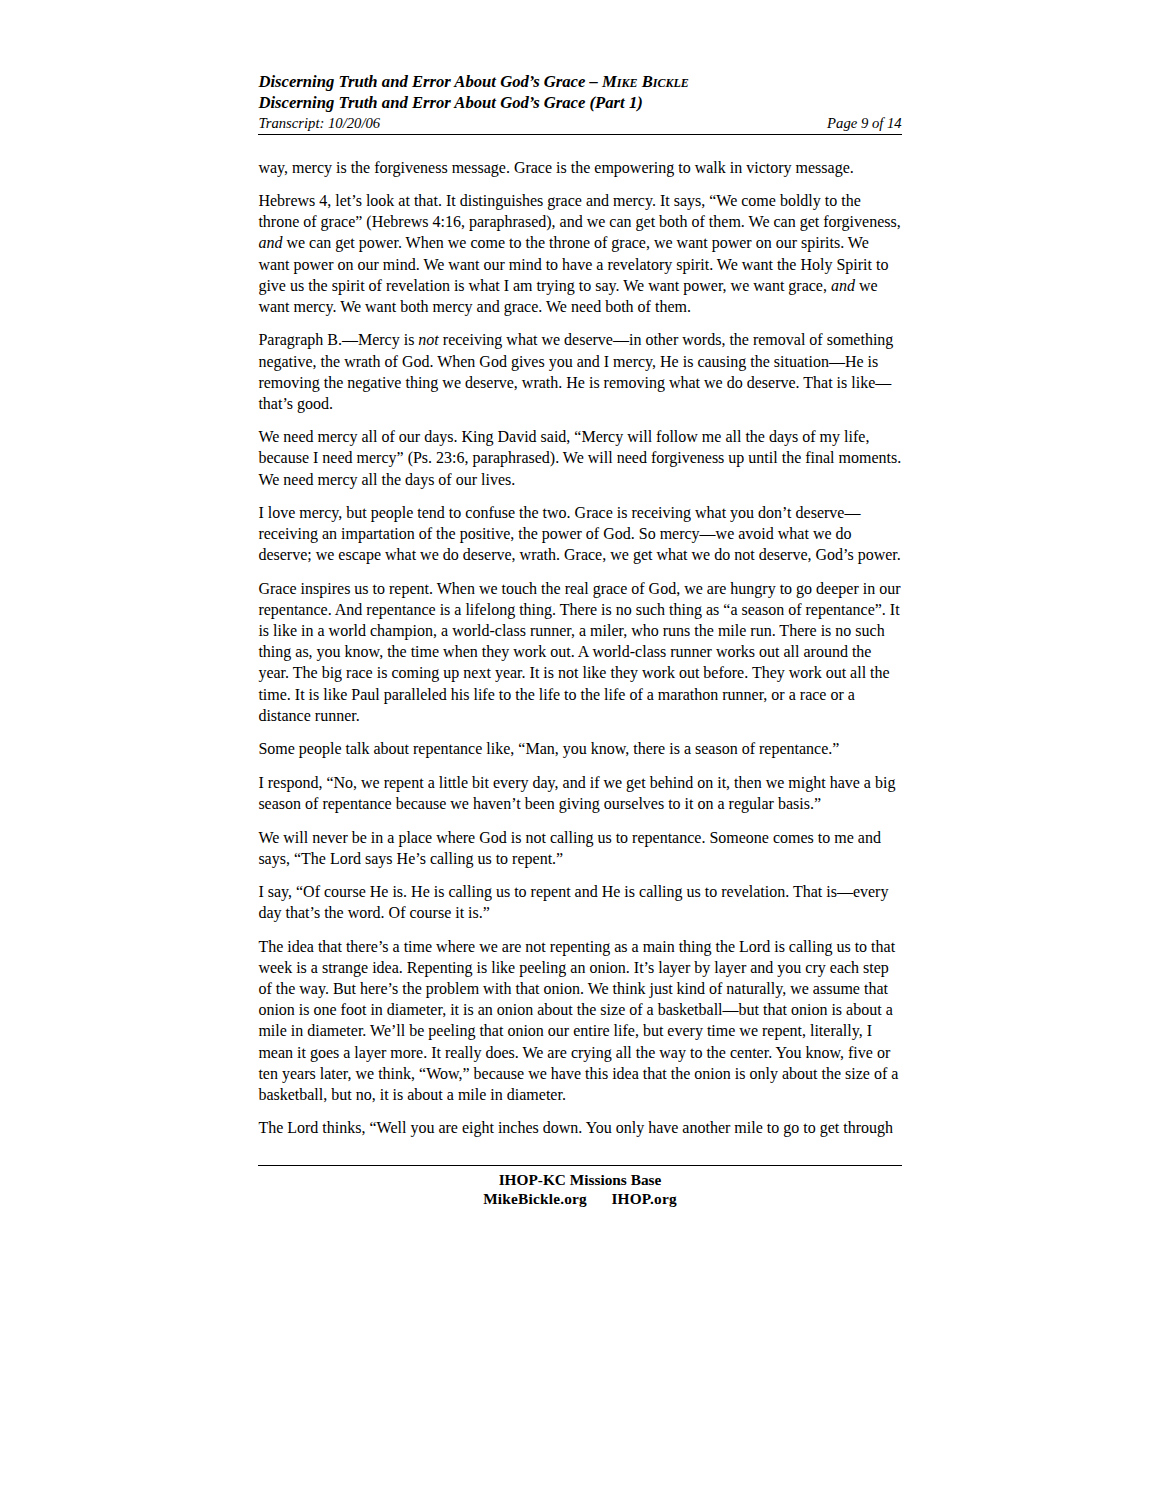Discerning Truth and Error About God’s Grace – Mike Bickle
Discerning Truth and Error About God’s Grace (Part 1)
Transcript: 10/20/06 Page 9 of 14
way, mercy is the forgiveness message. Grace is the empowering to walk in victory message.
Hebrews 4, let’s look at that. It distinguishes grace and mercy. It says, “We come boldly to the throne of grace” (Hebrews 4:16, paraphrased), and we can get both of them. We can get forgiveness, and we can get power. When we come to the throne of grace, we want power on our spirits. We want power on our mind. We want our mind to have a revelatory spirit. We want the Holy Spirit to give us the spirit of revelation is what I am trying to say. We want power, we want grace, and we want mercy. We want both mercy and grace. We need both of them.
Paragraph B.—Mercy is not receiving what we deserve—in other words, the removal of something negative, the wrath of God. When God gives you and I mercy, He is causing the situation—He is removing the negative thing we deserve, wrath. He is removing what we do deserve. That is like—that’s good.
We need mercy all of our days. King David said, “Mercy will follow me all the days of my life, because I need mercy” (Ps. 23:6, paraphrased). We will need forgiveness up until the final moments. We need mercy all the days of our lives.
I love mercy, but people tend to confuse the two. Grace is receiving what you don’t deserve—receiving an impartation of the positive, the power of God. So mercy—we avoid what we do deserve; we escape what we do deserve, wrath. Grace, we get what we do not deserve, God’s power.
Grace inspires us to repent. When we touch the real grace of God, we are hungry to go deeper in our repentance. And repentance is a lifelong thing. There is no such thing as “a season of repentance”. It is like in a world champion, a world-class runner, a miler, who runs the mile run. There is no such thing as, you know, the time when they work out. A world-class runner works out all around the year. The big race is coming up next year. It is not like they work out before. They work out all the time. It is like Paul paralleled his life to the life to the life of a marathon runner, or a race or a distance runner.
Some people talk about repentance like, “Man, you know, there is a season of repentance.”
I respond, “No, we repent a little bit every day, and if we get behind on it, then we might have a big season of repentance because we haven’t been giving ourselves to it on a regular basis.”
We will never be in a place where God is not calling us to repentance. Someone comes to me and says, “The Lord says He’s calling us to repent.”
I say, “Of course He is. He is calling us to repent and He is calling us to revelation. That is—every day that’s the word. Of course it is.”
The idea that there’s a time where we are not repenting as a main thing the Lord is calling us to that week is a strange idea. Repenting is like peeling an onion. It’s layer by layer and you cry each step of the way. But here’s the problem with that onion. We think just kind of naturally, we assume that onion is one foot in diameter, it is an onion about the size of a basketball—but that onion is about a mile in diameter. We’ll be peeling that onion our entire life, but every time we repent, literally, I mean it goes a layer more. It really does. We are crying all the way to the center. You know, five or ten years later, we think, “Wow,” because we have this idea that the onion is only about the size of a basketball, but no, it is about a mile in diameter.
The Lord thinks, “Well you are eight inches down. You only have another mile to go to get through
IHOP-KC Missions Base
MikeBickle.org IHOP.org